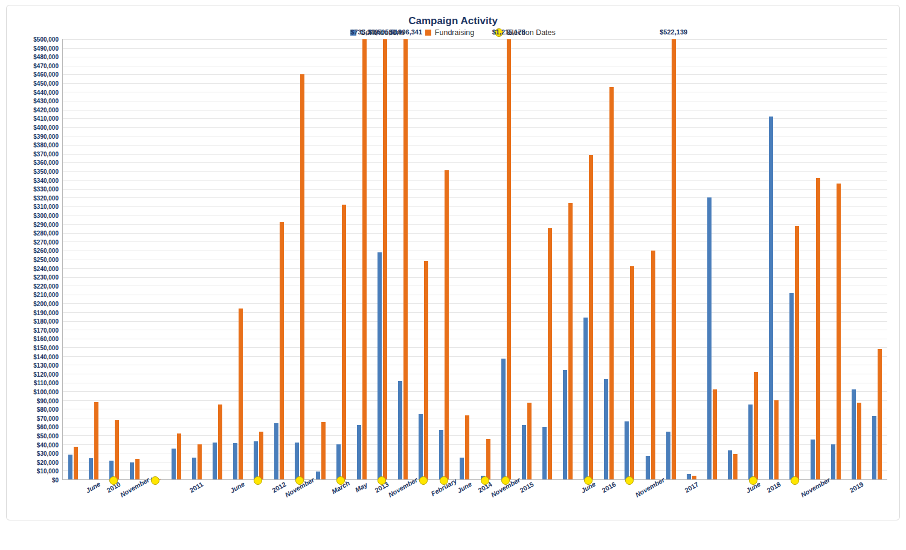Campaign Activity
Contributions Fundraising Election Dates
$500,000 $490,000 $480,000 $470,000 $460,000 $450,000 $440,000 $430,000 $420,000 $410,000 $400,000 $390,000 $380,000 $370,000 $360,000 $350,000 $340,000 $330,000 $320,000 $310,000 $300,000 $290,000 $280,000 $270,000 $260,000 $250,000 $240,000 $230,000 $220,000 $210,000 $200,000 $190,000 $180,000 $170,000 $160,000 $150,000 $140,000 $130,000 $120,000 $110,000 $100,000 $90,000 $80,000 $70,000 $60,000 $50,000 $40,000 $30,000 $20,000 $10,000 $0
$735,319
$1,505,518
$1,996,341
$1,215,178
$522,139
June
2010
November
2011
June
2012
November
March
May
2013
November
February
June
2014
November
2015
June
2016
November
2017
June
2018
November
2019
Data callouts for bars exceeding the $500,000 axis maximum: $735,319 (May 2013), $1,505,518 (November 2013), $1,996,341 (early 2014), $1,215,178 (2015), and $522,139 (2017).